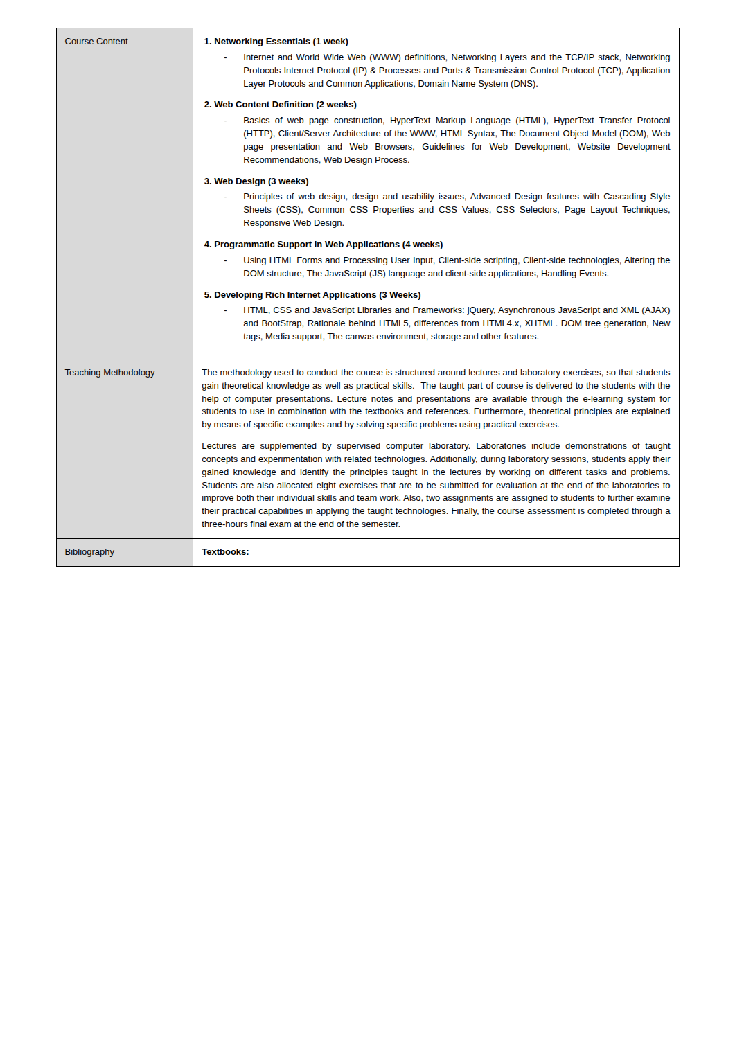| Course Content | Networking Essentials (1 week) Internet and World Wide Web (WWW) definitions, Networking Layers and the TCP/IP stack, Networking Protocols Internet Protocol (IP) & Processes and Ports & Transmission Control Protocol (TCP), Application Layer Protocols and Common Applications, Domain Name System (DNS). Web Content Definition (2 weeks) Basics of web page construction, HyperText Markup Language (HTML), HyperText Transfer Protocol (HTTP), Client/Server Architecture of the WWW, HTML Syntax, The Document Object Model (DOM), Web page presentation and Web Browsers, Guidelines for Web Development, Website Development Recommendations, Web Design Process. Web Design (3 weeks) Principles of web design, design and usability issues, Advanced Design features with Cascading Style Sheets (CSS), Common CSS Properties and CSS Values, CSS Selectors, Page Layout Techniques, Responsive Web Design. Programmatic Support in Web Applications (4 weeks) Using HTML Forms and Processing User Input, Client-side scripting, Client-side technologies, Altering the DOM structure, The JavaScript (JS) language and client-side applications, Handling Events. Developing Rich Internet Applications (3 Weeks) HTML, CSS and JavaScript Libraries and Frameworks: jQuery, Asynchronous JavaScript and XML (AJAX) and BootStrap, Rationale behind HTML5, differences from HTML4.x, XHTML. DOM tree generation, New tags, Media support, The canvas environment, storage and other features. |
| Teaching Methodology | The methodology used to conduct the course is structured around lectures and laboratory exercises, so that students gain theoretical knowledge as well as practical skills. The taught part of course is delivered to the students with the help of computer presentations. Lecture notes and presentations are available through the e-learning system for students to use in combination with the textbooks and references. Furthermore, theoretical principles are explained by means of specific examples and by solving specific problems using practical exercises. Lectures are supplemented by supervised computer laboratory. Laboratories include demonstrations of taught concepts and experimentation with related technologies. Additionally, during laboratory sessions, students apply their gained knowledge and identify the principles taught in the lectures by working on different tasks and problems. Students are also allocated eight exercises that are to be submitted for evaluation at the end of the laboratories to improve both their individual skills and team work. Also, two assignments are assigned to students to further examine their practical capabilities in applying the taught technologies. Finally, the course assessment is completed through a three-hours final exam at the end of the semester. |
| Bibliography | Textbooks: |